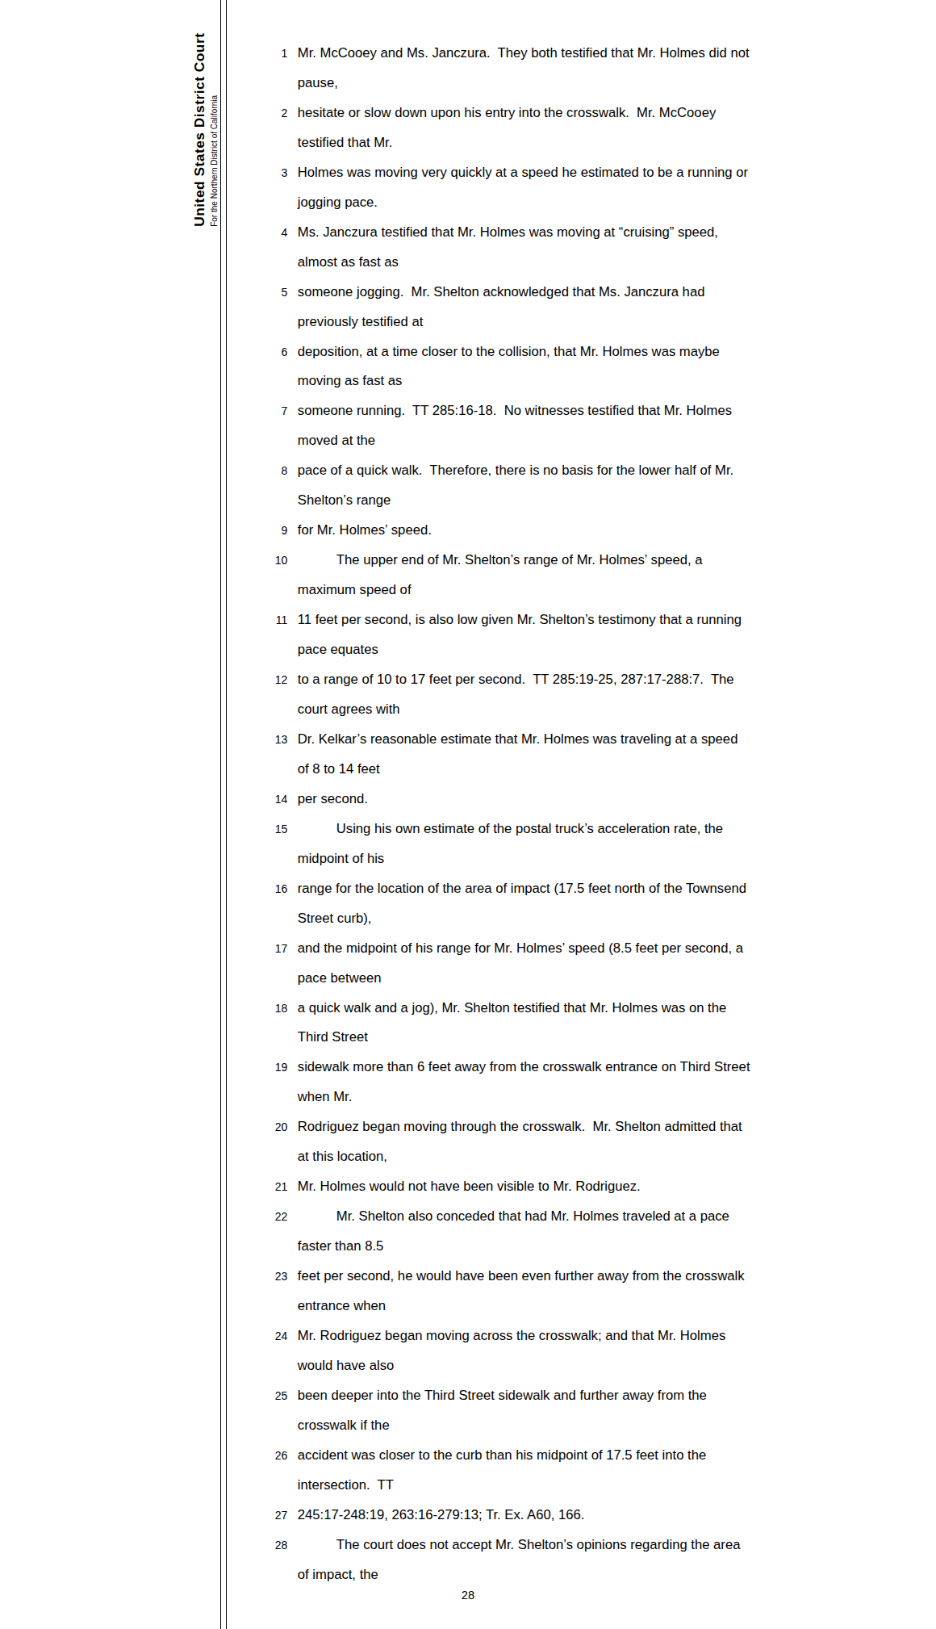United States District Court For the Northern District of California
Mr. McCooey and Ms. Janczura. They both testified that Mr. Holmes did not pause,
hesitate or slow down upon his entry into the crosswalk. Mr. McCooey testified that Mr.
Holmes was moving very quickly at a speed he estimated to be a running or jogging pace.
Ms. Janczura testified that Mr. Holmes was moving at “cruising” speed, almost as fast as
someone jogging. Mr. Shelton acknowledged that Ms. Janczura had previously testified at
deposition, at a time closer to the collision, that Mr. Holmes was maybe moving as fast as
someone running. TT 285:16-18. No witnesses testified that Mr. Holmes moved at the
pace of a quick walk. Therefore, there is no basis for the lower half of Mr. Shelton’s range
for Mr. Holmes’ speed.
The upper end of Mr. Shelton’s range of Mr. Holmes’ speed, a maximum speed of
11 feet per second, is also low given Mr. Shelton’s testimony that a running pace equates
to a range of 10 to 17 feet per second. TT 285:19-25, 287:17-288:7. The court agrees with
Dr. Kelkar’s reasonable estimate that Mr. Holmes was traveling at a speed of 8 to 14 feet
per second.
Using his own estimate of the postal truck’s acceleration rate, the midpoint of his
range for the location of the area of impact (17.5 feet north of the Townsend Street curb),
and the midpoint of his range for Mr. Holmes’ speed (8.5 feet per second, a pace between
a quick walk and a jog), Mr. Shelton testified that Mr. Holmes was on the Third Street
sidewalk more than 6 feet away from the crosswalk entrance on Third Street when Mr.
Rodriguez began moving through the crosswalk. Mr. Shelton admitted that at this location,
Mr. Holmes would not have been visible to Mr. Rodriguez.
Mr. Shelton also conceded that had Mr. Holmes traveled at a pace faster than 8.5
feet per second, he would have been even further away from the crosswalk entrance when
Mr. Rodriguez began moving across the crosswalk; and that Mr. Holmes would have also
been deeper into the Third Street sidewalk and further away from the crosswalk if the
accident was closer to the curb than his midpoint of 17.5 feet into the intersection. TT
245:17-248:19, 263:16-279:13; Tr. Ex. A60, 166.
The court does not accept Mr. Shelton’s opinions regarding the area of impact, the
28